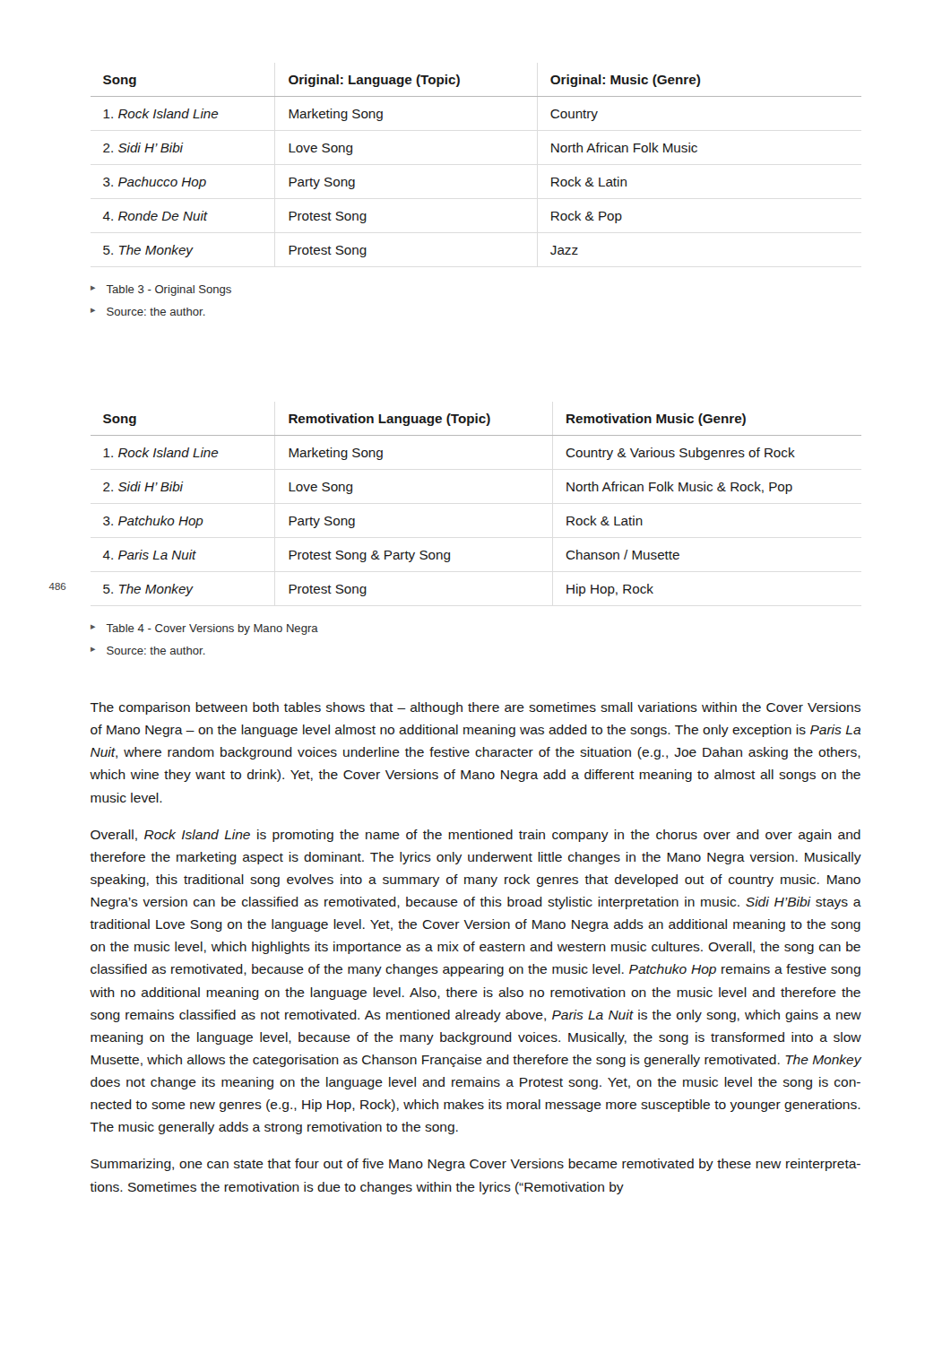| Song | Original: Language (Topic) | Original: Music (Genre) |
| --- | --- | --- |
| 1. Rock Island Line | Marketing Song | Country |
| 2. Sidi H’ Bibi | Love Song | North African Folk Music |
| 3. Pachucco Hop | Party Song | Rock & Latin |
| 4. Ronde De Nuit | Protest Song | Rock & Pop |
| 5. The Monkey | Protest Song | Jazz |
Table 3 - Original Songs
Source: the author.
| Song | Remotivation Language (Topic) | Remotivation Music (Genre) |
| --- | --- | --- |
| 1. Rock Island Line | Marketing Song | Country & Various Subgenres of Rock |
| 2. Sidi H’ Bibi | Love Song | North African Folk Music & Rock, Pop |
| 3. Patchuko Hop | Party Song | Rock & Latin |
| 4. Paris La Nuit | Protest Song & Party Song | Chanson / Musette |
| 486 5. The Monkey | Protest Song | Hip Hop, Rock |
Table 4 - Cover Versions by Mano Negra
Source: the author.
The comparison between both tables shows that – although there are sometimes small variations within the Cover Versions of Mano Negra – on the language level almost no additional meaning was added to the songs. The only exception is Paris La Nuit, where random background voices underline the festive character of the situation (e.g., Joe Dahan asking the others, which wine they want to drink). Yet, the Cover Versions of Mano Negra add a different meaning to almost all songs on the music level.
Overall, Rock Island Line is promoting the name of the mentioned train company in the chorus over and over again and therefore the marketing aspect is dominant. The lyrics only underwent little changes in the Mano Negra version. Musically speaking, this traditional song evolves into a summary of many rock genres that developed out of country music. Mano Negra’s version can be classified as remotivated, because of this broad stylistic interpretation in music. Sidi H’Bibi stays a traditional Love Song on the language level. Yet, the Cover Version of Mano Negra adds an additional meaning to the song on the music level, which highlights its importance as a mix of eastern and western music cultures. Overall, the song can be classified as remotivated, because of the many changes appearing on the music level. Patchuko Hop remains a festive song with no additional meaning on the language level. Also, there is also no remotivation on the music level and therefore the song remains classified as not remotivated. As mentioned already above, Paris La Nuit is the only song, which gains a new meaning on the language level, because of the many background voices. Musically, the song is transformed into a slow Musette, which allows the categorisation as Chanson Française and therefore the song is generally remotivated. The Monkey does not change its meaning on the language level and remains a Protest song. Yet, on the music level the song is connected to some new genres (e.g., Hip Hop, Rock), which makes its moral message more susceptible to younger generations. The music generally adds a strong remotivation to the song.
Summarizing, one can state that four out of five Mano Negra Cover Versions became remotivated by these new reinterpretations. Sometimes the remotivation is due to changes within the lyrics (“Remotivation by